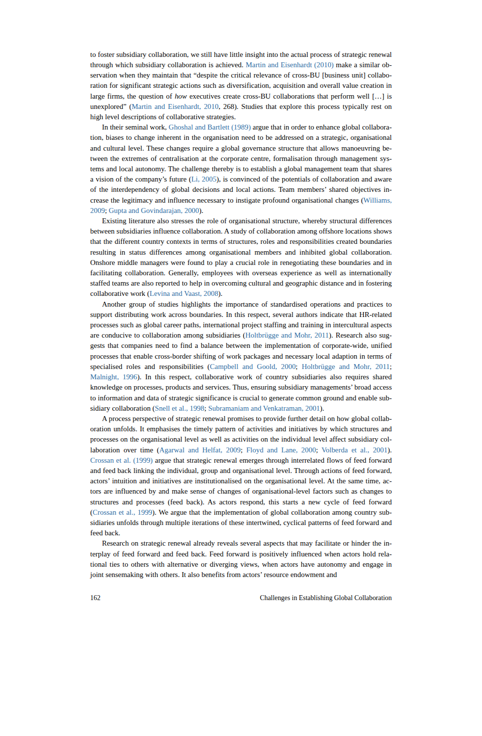to foster subsidiary collaboration, we still have little insight into the actual process of strategic renewal through which subsidiary collaboration is achieved. Martin and Eisenhardt (2010) make a similar observation when they maintain that “despite the critical relevance of cross-BU [business unit] collaboration for significant strategic actions such as diversification, acquisition and overall value creation in large firms, the question of how executives create cross-BU collaborations that perform well […] is unexplored” (Martin and Eisenhardt, 2010, 268). Studies that explore this process typically rest on high level descriptions of collaborative strategies.
In their seminal work, Ghoshal and Bartlett (1989) argue that in order to enhance global collaboration, biases to change inherent in the organisation need to be addressed on a strategic, organisational and cultural level. These changes require a global governance structure that allows manoeuvring between the extremes of centralisation at the corporate centre, formalisation through management systems and local autonomy. The challenge thereby is to establish a global management team that shares a vision of the company’s future (Li, 2005), is convinced of the potentials of collaboration and aware of the interdependency of global decisions and local actions. Team members’ shared objectives increase the legitimacy and influence necessary to instigate profound organisational changes (Williams, 2009; Gupta and Govindarajan, 2000).
Existing literature also stresses the role of organisational structure, whereby structural differences between subsidiaries influence collaboration. A study of collaboration among offshore locations shows that the different country contexts in terms of structures, roles and responsibilities created boundaries resulting in status differences among organisational members and inhibited global collaboration. Onshore middle managers were found to play a crucial role in renegotiating these boundaries and in facilitating collaboration. Generally, employees with overseas experience as well as internationally staffed teams are also reported to help in overcoming cultural and geographic distance and in fostering collaborative work (Levina and Vaast, 2008).
Another group of studies highlights the importance of standardised operations and practices to support distributing work across boundaries. In this respect, several authors indicate that HR-related processes such as global career paths, international project staffing and training in intercultural aspects are conducive to collaboration among subsidiaries (Holtbrügge and Mohr, 2011). Research also suggests that companies need to find a balance between the implementation of corporate-wide, unified processes that enable cross-border shifting of work packages and necessary local adaption in terms of specialised roles and responsibilities (Campbell and Goold, 2000; Holtbrügge and Mohr, 2011; Malnight, 1996). In this respect, collaborative work of country subsidiaries also requires shared knowledge on processes, products and services. Thus, ensuring subsidiary managements’ broad access to information and data of strategic significance is crucial to generate common ground and enable subsidiary collaboration (Snell et al., 1998; Subramaniam and Venkatraman, 2001).
A process perspective of strategic renewal promises to provide further detail on how global collaboration unfolds. It emphasises the timely pattern of activities and initiatives by which structures and processes on the organisational level as well as activities on the individual level affect subsidiary collaboration over time (Agarwal and Helfat, 2009; Floyd and Lane, 2000; Volberda et al., 2001). Crossan et al. (1999) argue that strategic renewal emerges through interrelated flows of feed forward and feed back linking the individual, group and organisational level. Through actions of feed forward, actors’ intuition and initiatives are institutionalised on the organisational level. At the same time, actors are influenced by and make sense of changes of organisational-level factors such as changes to structures and processes (feed back). As actors respond, this starts a new cycle of feed forward (Crossan et al., 1999). We argue that the implementation of global collaboration among country subsidiaries unfolds through multiple iterations of these intertwined, cyclical patterns of feed forward and feed back.
Research on strategic renewal already reveals several aspects that may facilitate or hinder the interplay of feed forward and feed back. Feed forward is positively influenced when actors hold relational ties to others with alternative or diverging views, when actors have autonomy and engage in joint sensemaking with others. It also benefits from actors’ resource endowment and
162 Challenges in Establishing Global Collaboration